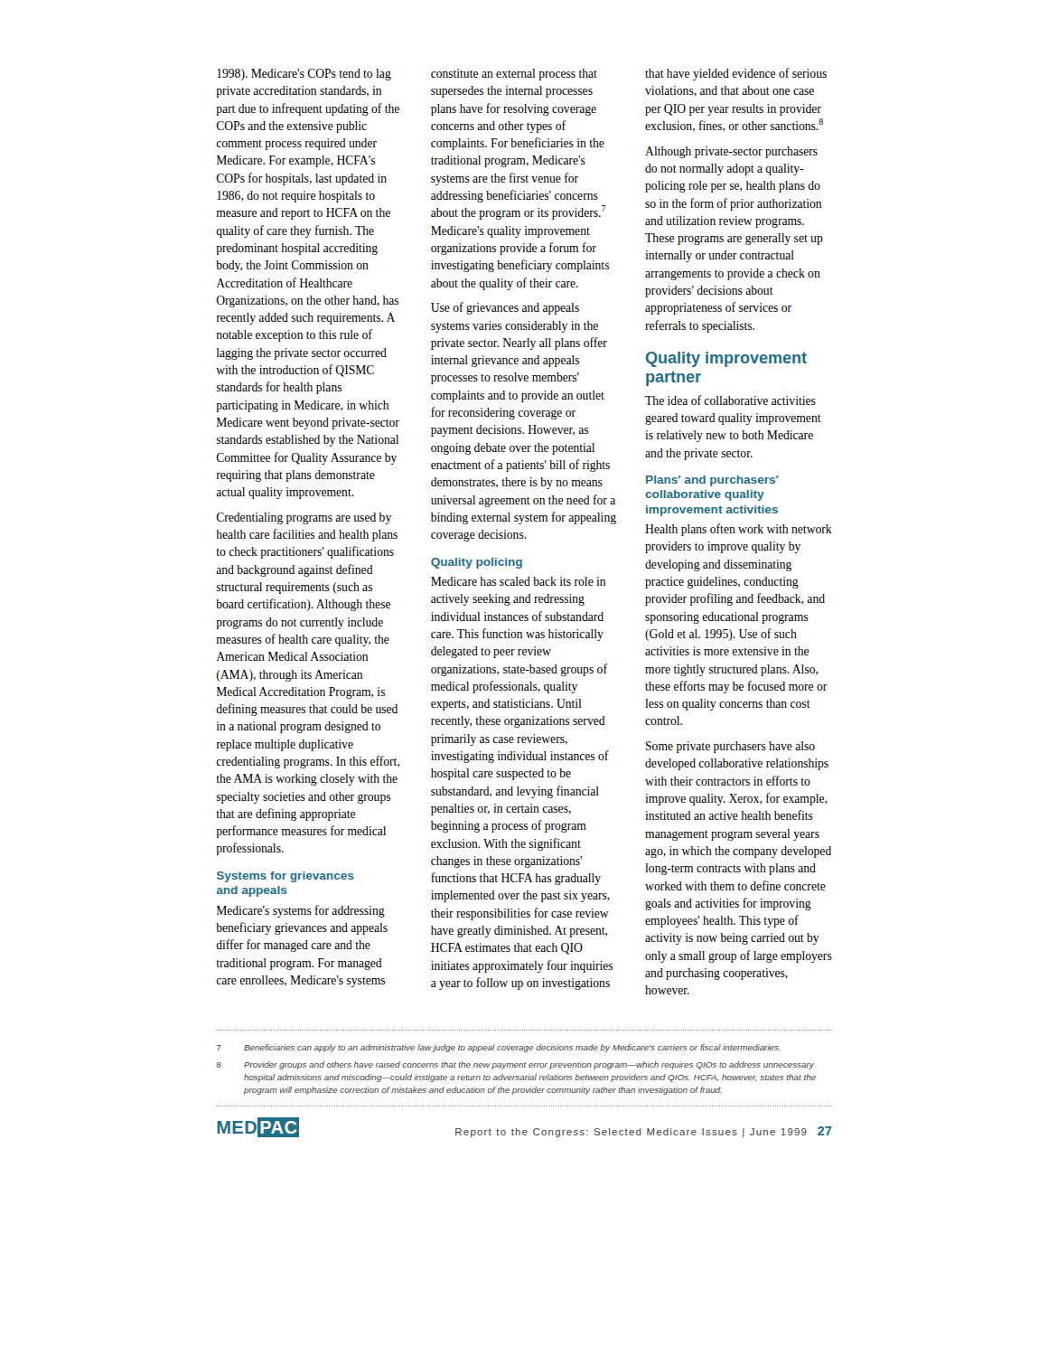1998). Medicare's COPs tend to lag private accreditation standards, in part due to infrequent updating of the COPs and the extensive public comment process required under Medicare. For example, HCFA's COPs for hospitals, last updated in 1986, do not require hospitals to measure and report to HCFA on the quality of care they furnish. The predominant hospital accrediting body, the Joint Commission on Accreditation of Healthcare Organizations, on the other hand, has recently added such requirements. A notable exception to this rule of lagging the private sector occurred with the introduction of QISMC standards for health plans participating in Medicare, in which Medicare went beyond private-sector standards established by the National Committee for Quality Assurance by requiring that plans demonstrate actual quality improvement.
Credentialing programs are used by health care facilities and health plans to check practitioners' qualifications and background against defined structural requirements (such as board certification). Although these programs do not currently include measures of health care quality, the American Medical Association (AMA), through its American Medical Accreditation Program, is defining measures that could be used in a national program designed to replace multiple duplicative credentialing programs. In this effort, the AMA is working closely with the specialty societies and other groups that are defining appropriate performance measures for medical professionals.
Systems for grievances
and appeals
Medicare's systems for addressing beneficiary grievances and appeals differ for managed care and the traditional program. For managed care enrollees, Medicare's systems constitute an external process that supersedes the internal processes plans have for resolving coverage concerns and other types of complaints. For beneficiaries in the traditional program, Medicare's systems are the first venue for addressing beneficiaries' concerns about the program or its providers.7 Medicare's quality improvement organizations provide a forum for investigating beneficiary complaints about the quality of their care.
Use of grievances and appeals systems varies considerably in the private sector. Nearly all plans offer internal grievance and appeals processes to resolve members' complaints and to provide an outlet for reconsidering coverage or payment decisions. However, as ongoing debate over the potential enactment of a patients' bill of rights demonstrates, there is by no means universal agreement on the need for a binding external system for appealing coverage decisions.
Quality policing
Medicare has scaled back its role in actively seeking and redressing individual instances of substandard care. This function was historically delegated to peer review organizations, state-based groups of medical professionals, quality experts, and statisticians. Until recently, these organizations served primarily as case reviewers, investigating individual instances of hospital care suspected to be substandard, and levying financial penalties or, in certain cases, beginning a process of program exclusion. With the significant changes in these organizations' functions that HCFA has gradually implemented over the past six years, their responsibilities for case review have greatly diminished. At present, HCFA estimates that each QIO initiates approximately four inquiries a year to follow up on investigations that have yielded evidence of serious violations, and that about one case per QIO per year results in provider exclusion, fines, or other sanctions.8
Although private-sector purchasers do not normally adopt a quality-policing role per se, health plans do so in the form of prior authorization and utilization review programs. These programs are generally set up internally or under contractual arrangements to provide a check on providers' decisions about appropriateness of services or referrals to specialists.
Quality improvement
partner
The idea of collaborative activities geared toward quality improvement is relatively new to both Medicare and the private sector.
Plans' and purchasers'
collaborative quality
improvement activities
Health plans often work with network providers to improve quality by developing and disseminating practice guidelines, conducting provider profiling and feedback, and sponsoring educational programs (Gold et al. 1995). Use of such activities is more extensive in the more tightly structured plans. Also, these efforts may be focused more or less on quality concerns than cost control.
Some private purchasers have also developed collaborative relationships with their contractors in efforts to improve quality. Xerox, for example, instituted an active health benefits management program several years ago, in which the company developed long-term contracts with plans and worked with them to define concrete goals and activities for improving employees' health. This type of activity is now being carried out by only a small group of large employers and purchasing cooperatives, however.
7
Beneficiaries can apply to an administrative law judge to appeal coverage decisions made by Medicare's carriers or fiscal intermediaries.
8
Provider groups and others have raised concerns that the new payment error prevention program—which requires QIOs to address unnecessary hospital admissions and miscoding—could instigate a return to adversarial relations between providers and QIOs. HCFA, however, states that the program will emphasize correction of mistakes and education of the provider community rather than investigation of fraud.
MEDPAC
Report to the Congress: Selected Medicare Issues | June 1999 27